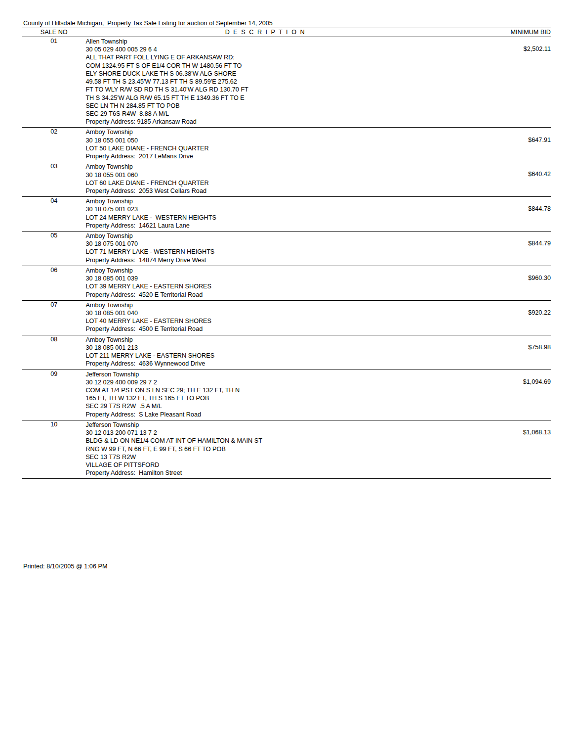County of Hillsdale Michigan, Property Tax Sale Listing for auction of September 14, 2005
| SALE NO | D E S C R I P T I O N | MINIMUM BID |
| --- | --- | --- |
| 01 | Allen Township 30 05 029 400 005 29 6 4 ALL THAT PART FOLL LYING E OF ARKANSAW RD: COM 1324.95 FT S OF E1/4 COR TH W 1480.56 FT TO ELY SHORE DUCK LAKE TH S 06.38'W ALG SHORE 49.58 FT TH S 23.45'W 77.13 FT TH S 89.59'E 275.62 FT TO WLY R/W SD RD TH S 31.40'W ALG RD 130.70 FT TH S 34.25'W ALG R/W 65.15 FT TH E 1349.36 FT TO E SEC LN TH N 284.85 FT TO POB SEC 29 T6S R4W 8.88 A M/L Property Address: 9185 Arkansaw Road | $2,502.11 |
| 02 | Amboy Township 30 18 055 001 050 LOT 50 LAKE DIANE - FRENCH QUARTER Property Address: 2017 LeMans Drive | $647.91 |
| 03 | Amboy Township 30 18 055 001 060 LOT 60 LAKE DIANE - FRENCH QUARTER Property Address: 2053 West Cellars Road | $640.42 |
| 04 | Amboy Township 30 18 075 001 023 LOT 24 MERRY LAKE - WESTERN HEIGHTS Property Address: 14621 Laura Lane | $844.78 |
| 05 | Amboy Township 30 18 075 001 070 LOT 71 MERRY LAKE - WESTERN HEIGHTS Property Address: 14874 Merry Drive West | $844.79 |
| 06 | Amboy Township 30 18 085 001 039 LOT 39 MERRY LAKE - EASTERN SHORES Property Address: 4520 E Territorial Road | $960.30 |
| 07 | Amboy Township 30 18 085 001 040 LOT 40 MERRY LAKE - EASTERN SHORES Property Address: 4500 E Territorial Road | $920.22 |
| 08 | Amboy Township 30 18 085 001 213 LOT 211 MERRY LAKE - EASTERN SHORES Property Address: 4636 Wynnewood Drive | $758.98 |
| 09 | Jefferson Township 30 12 029 400 009 29 7 2 COM AT 1/4 PST ON S LN SEC 29; TH E 132 FT, TH N 165 FT, TH W 132 FT, TH S 165 FT TO POB SEC 29 T7S R2W .5 A M/L Property Address: S Lake Pleasant Road | $1,094.69 |
| 10 | Jefferson Township 30 12 013 200 071 13 7 2 BLDG & LD ON NE1/4 COM AT INT OF HAMILTON & MAIN ST RNG W 99 FT, N 66 FT, E 99 FT, S 66 FT TO POB SEC 13 T7S R2W VILLAGE OF PITTSFORD Property Address: Hamilton Street | $1,068.13 |
Printed: 8/10/2005 @ 1:06 PM